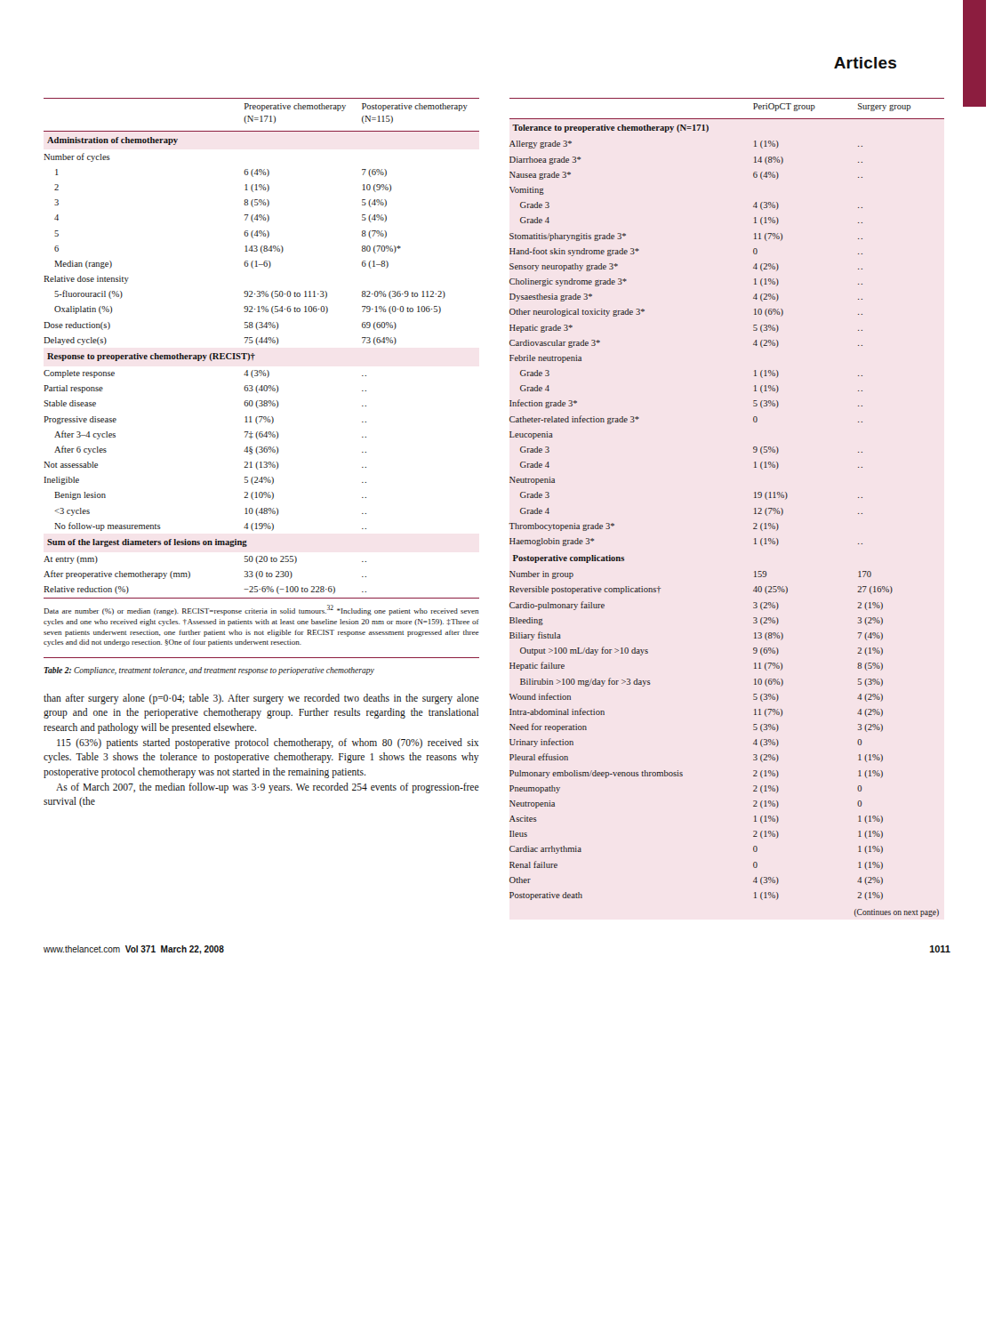Articles
| | Preoperative chemotherapy (N=171) | Postoperative chemotherapy (N=115) |
| --- | --- | --- |
| Administration of chemotherapy |
| Number of cycles | | |
| 1 | 6 (4%) | 7 (6%) |
| 2 | 1 (1%) | 10 (9%) |
| 3 | 8 (5%) | 5 (4%) |
| 4 | 7 (4%) | 5 (4%) |
| 5 | 6 (4%) | 8 (7%) |
| 6 | 143 (84%) | 80 (70%)* |
| Median (range) | 6 (1–6) | 6 (1–8) |
| Relative dose intensity | | |
| 5-fluorouracil (%) | 92·3% (50·0 to 111·3) | 82·0% (36·9 to 112·2) |
| Oxaliplatin (%) | 92·1% (54·6 to 106·0) | 79·1% (0·0 to 106·5) |
| Dose reduction(s) | 58 (34%) | 69 (60%) |
| Delayed cycle(s) | 75 (44%) | 73 (64%) |
| Response to preoperative chemotherapy (RECIST)† |
| Complete response | 4 (3%) | .. |
| Partial response | 63 (40%) | .. |
| Stable disease | 60 (38%) | .. |
| Progressive disease | 11 (7%) | .. |
| After 3–4 cycles | 7‡ (64%) | .. |
| After 6 cycles | 4§ (36%) | .. |
| Not assessable | 21 (13%) | .. |
| Ineligible | 5 (24%) | .. |
| Benign lesion | 2 (10%) | .. |
| <3 cycles | 10 (48%) | .. |
| No follow-up measurements | 4 (19%) | .. |
| Sum of the largest diameters of lesions on imaging |
| At entry (mm) | 50 (20 to 255) | .. |
| After preoperative chemotherapy (mm) | 33 (0 to 230) | .. |
| Relative reduction (%) | −25·6% (−100 to 228·6) | .. |
Data are number (%) or median (range). RECIST=response criteria in solid tumours.32 *Including one patient who received seven cycles and one who received eight cycles. †Assessed in patients with at least one baseline lesion 20 mm or more (N=159). ‡Three of seven patients underwent resection, one further patient who is not eligible for RECIST response assessment progressed after three cycles and did not undergo resection. §One of four patients underwent resection.
Table 2: Compliance, treatment tolerance, and treatment response to perioperative chemotherapy
than after surgery alone (p=0·04; table 3). After surgery we recorded two deaths in the surgery alone group and one in the perioperative chemotherapy group. Further results regarding the translational research and pathology will be presented elsewhere.
115 (63%) patients started postoperative protocol chemotherapy, of whom 80 (70%) received six cycles. Table 3 shows the tolerance to postoperative chemotherapy. Figure 1 shows the reasons why postoperative protocol chemotherapy was not started in the remaining patients.
As of March 2007, the median follow-up was 3·9 years. We recorded 254 events of progression-free survival (the
| | PeriOpCT group | Surgery group |
| --- | --- | --- |
| Tolerance to preoperative chemotherapy (N=171) |
| Allergy grade 3* | 1 (1%) | .. |
| Diarrhoea grade 3* | 14 (8%) | .. |
| Nausea grade 3* | 6 (4%) | .. |
| Vomiting | | |
| Grade 3 | 4 (3%) | .. |
| Grade 4 | 1 (1%) | .. |
| Stomatitis/pharyngitis grade 3* | 11 (7%) | .. |
| Hand-foot skin syndrome grade 3* | 0 | .. |
| Sensory neuropathy grade 3* | 4 (2%) | .. |
| Cholinergic syndrome grade 3* | 1 (1%) | .. |
| Dysaesthesia grade 3* | 4 (2%) | .. |
| Other neurological toxicity grade 3* | 10 (6%) | .. |
| Hepatic grade 3* | 5 (3%) | .. |
| Cardiovascular grade 3* | 4 (2%) | .. |
| Febrile neutropenia | | |
| Grade 3 | 1 (1%) | .. |
| Grade 4 | 1 (1%) | .. |
| Infection grade 3* | 5 (3%) | .. |
| Catheter-related infection grade 3* | 0 | .. |
| Leucopenia | | |
| Grade 3 | 9 (5%) | .. |
| Grade 4 | 1 (1%) | .. |
| Neutropenia | | |
| Grade 3 | 19 (11%) | .. |
| Grade 4 | 12 (7%) | .. |
| Thrombocytopenia grade 3* | 2 (1%) | |
| Haemoglobin grade 3* | 1 (1%) | .. |
| Postoperative complications |
| Number in group | 159 | 170 |
| Reversible postoperative complications† | 40 (25%) | 27 (16%) |
| Cardio-pulmonary failure | 3 (2%) | 2 (1%) |
| Bleeding | 3 (2%) | 3 (2%) |
| Biliary fistula | 13 (8%) | 7 (4%) |
| Output >100 mL/day for >10 days | 9 (6%) | 2 (1%) |
| Hepatic failure | 11 (7%) | 8 (5%) |
| Bilirubin >100 mg/day for >3 days | 10 (6%) | 5 (3%) |
| Wound infection | 5 (3%) | 4 (2%) |
| Intra-abdominal infection | 11 (7%) | 4 (2%) |
| Need for reoperation | 5 (3%) | 3 (2%) |
| Urinary infection | 4 (3%) | 0 |
| Pleural effusion | 3 (2%) | 1 (1%) |
| Pulmonary embolism/deep-venous thrombosis | 2 (1%) | 1 (1%) |
| Pneumopathy | 2 (1%) | 0 |
| Neutropenia | 2 (1%) | 0 |
| Ascites | 1 (1%) | 1 (1%) |
| Ileus | 2 (1%) | 1 (1%) |
| Cardiac arrhythmia | 0 | 1 (1%) |
| Renal failure | 0 | 1 (1%) |
| Other | 4 (3%) | 4 (2%) |
| Postoperative death | 1 (1%) | 2 (1%) |
| (Continues on next page) |
www.thelancet.com Vol 371 March 22, 2008
1011